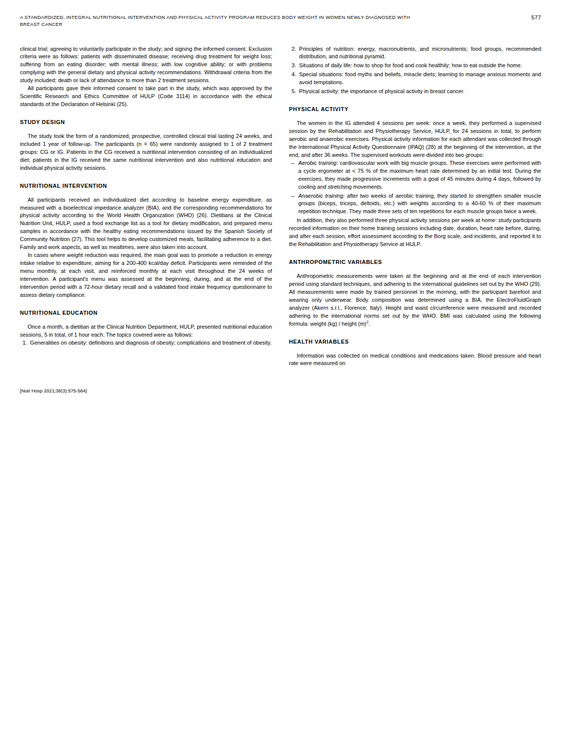A standardized, integral nutritional intervention and physical activity program reduces body weight in women newly diagnosed with breast cancer
577
clinical trial; agreeing to voluntarily participate in the study; and signing the informed consent. Exclusion criteria were as follows: patients with disseminated disease; receiving drug treatment for weight loss; suffering from an eating disorder; with mental illness; with low cognitive ability; or with problems complying with the general dietary and physical activity recommendations. Withdrawal criteria from the study included: death or lack of attendance to more than 2 treatment sessions.
All participants gave their informed consent to take part in the study, which was approved by the Scientific Research and Ethics Committee of HULP (Code 3114) in accordance with the ethical standards of the Declaration of Helsinki (25).
Study design
The study took the form of a randomized, prospective, controlled clinical trial lasting 24 weeks, and included 1 year of follow-up. The participants (n = 65) were randomly assigned to 1 of 2 treatment groups: CG or IG. Patients in the CG received a nutritional intervention consisting of an individualized diet; patients in the IG received the same nutritional intervention and also nutritional education and individual physical activity sessions.
Nutritional intervention
All participants received an individualized diet according to baseline energy expenditure, as measured with a bioelectrical impedance analyzer (BIA), and the corresponding recommendations for physical activity according to the World Health Organization (WHO) (26). Dietitians at the Clinical Nutrition Unit, HULP, used a food exchange list as a tool for dietary modification, and prepared menu samples in accordance with the healthy eating recommendations issued by the Spanish Society of Community Nutrition (27). This tool helps to develop customized meals, facilitating adherence to a diet. Family and work aspects, as well as mealtimes, were also taken into account.
In cases where weight reduction was required, the main goal was to promote a reduction in energy intake relative to expenditure, aiming for a 200-400 kcal/day deficit. Participants were reminded of the menu monthly, at each visit, and reinforced monthly at each visit throughout the 24 weeks of intervention. A participant's menu was assessed at the beginning, during, and at the end of the intervention period with a 72-hour dietary recall and a validated food intake frequency questionnaire to assess dietary compliance.
Nutritional education
Once a month, a dietitian at the Clinical Nutrition Department, HULP, presented nutritional education sessions, 5 in total, of 1 hour each. The topics covered were as follows:
Generalities on obesity: definitions and diagnosis of obesity; complications and treatment of obesity.
Principles of nutrition: energy, macronutrients, and micronutrients; food groups, recommended distribution, and nutritional pyramid.
Situations of daily life: how to shop for food and cook healthily; how to eat outside the home.
Special situations: food myths and beliefs, miracle diets; learning to manage anxious moments and avoid temptations.
Physical activity: the importance of physical activity in breast cancer.
Physical activity
The women in the IG attended 4 sessions per week: once a week, they performed a supervised session by the Rehabilitation and Physiotherapy Service, HULP, for 24 sessions in total, to perform aerobic and anaerobic exercises. Physical activity information for each attendant was collected through the International Physical Activity Questionnaire (IPAQ) (28) at the beginning of the intervention, at the end, and after 36 weeks. The supervised workouts were divided into two groups:
Aerobic training: cardiovascular work with big muscle groups. These exercises were performed with a cycle ergometer at < 75 % of the maximum heart rate determined by an initial test. During the exercises, they made progressive increments with a goal of 45 minutes during 4 days, followed by cooling and stretching movements.
Anaerobic training: after two weeks of aerobic training, they started to strengthen smaller muscle groups (biceps, triceps, deltoids, etc.) with weights according to a 40-60 % of their maximum repetition technique. They made three sets of ten repetitions for each muscle groups twice a week.
In addition, they also performed three physical activity sessions per week at home: study participants recorded information on their home training sessions including date, duration, heart rate before, during, and after each session, effort assessment according to the Borg scale, and incidents, and reported it to the Rehabilitation and Physiotherapy Service at HULP.
Anthropometric variables
Anthropometric measurements were taken at the beginning and at the end of each intervention period using standard techniques, and adhering to the international guidelines set out by the WHO (29). All measurements were made by trained personnel in the morning, with the participant barefoot and wearing only underwear. Body composition was determined using a BIA, the ElectroFluidGraph analyzer (Akern s.r.l., Florence, Italy). Height and waist circumference were measured and recorded adhering to the international norms set out by the WHO. BMI was calculated using the following formula: weight (kg) / height (m)2.
Health variables
Information was collected on medical conditions and medications taken. Blood pressure and heart rate were measured on
[Nutr Hosp 2021;38(3):575-584]